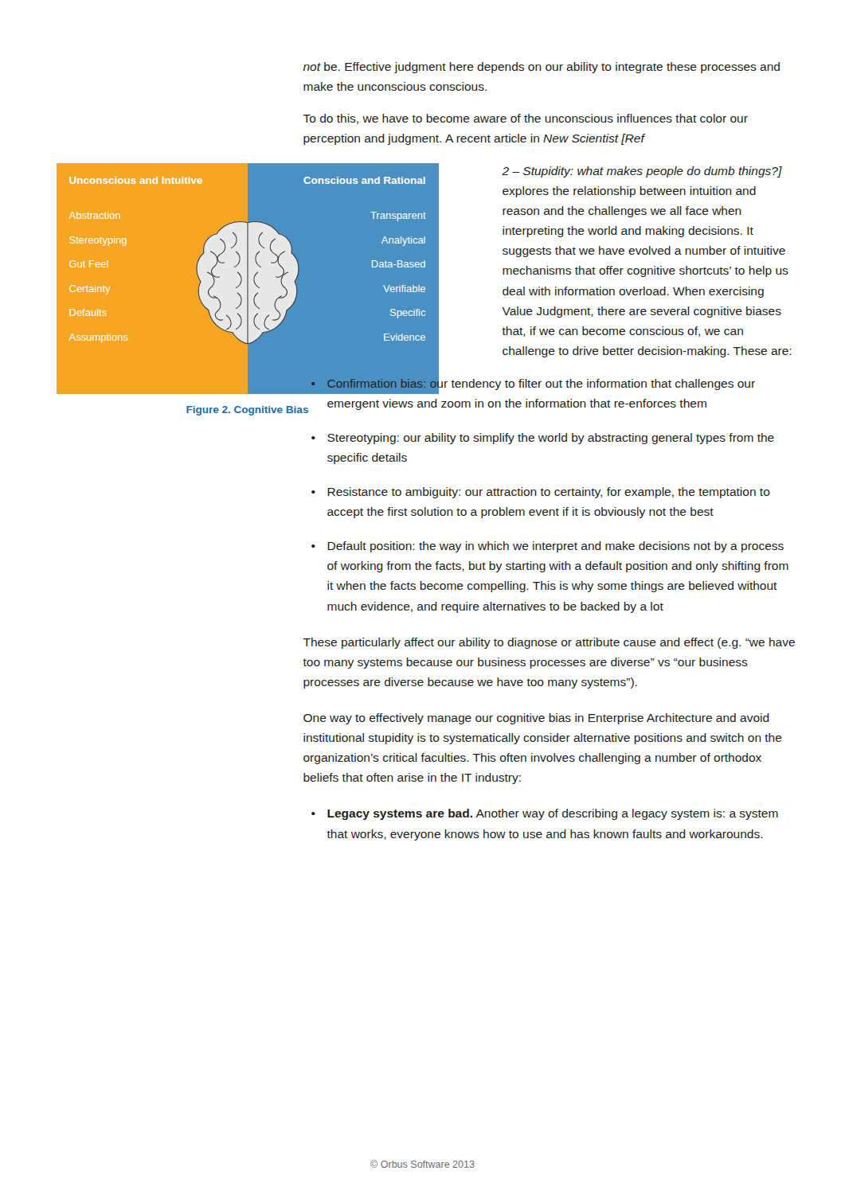not be. Effective judgment here depends on our ability to integrate these processes and make the unconscious conscious.
To do this, we have to become aware of the unconscious influences that color our perception and judgment. A recent article in New Scientist [Ref
Unconscious and Intuitive
Abstraction
Stereotyping
Gut Feel
Certainty
Defaults
Assumptions
Conscious and Rational
Transparent
Analytical
Data-Based
Verifiable
Specific
Evidence
Figure 2. Cognitive Bias
2 – Stupidity: what makes people do dumb things?] explores the relationship between intuition and reason and the challenges we all face when interpreting the world and making decisions. It suggests that we have evolved a number of intuitive mechanisms that offer cognitive shortcuts’ to help us deal with information overload. When exercising Value Judgment, there are several cognitive biases that, if we can become conscious of, we can challenge to drive better decision-making. These are:
Confirmation bias: our tendency to filter out the information that challenges our emergent views and zoom in on the information that re-enforces them
Stereotyping: our ability to simplify the world by abstracting general types from the specific details
Resistance to ambiguity: our attraction to certainty, for example, the temptation to accept the first solution to a problem event if it is obviously not the best
Default position: the way in which we interpret and make decisions not by a process of working from the facts, but by starting with a default position and only shifting from it when the facts become compelling. This is why some things are believed without much evidence, and require alternatives to be backed by a lot
These particularly affect our ability to diagnose or attribute cause and effect (e.g. “we have too many systems because our business processes are diverse” vs “our business processes are diverse because we have too many systems”).
One way to effectively manage our cognitive bias in Enterprise Architecture and avoid institutional stupidity is to systematically consider alternative positions and switch on the organization’s critical faculties. This often involves challenging a number of orthodox beliefs that often arise in the IT industry:
Legacy systems are bad. Another way of describing a legacy system is: a system that works, everyone knows how to use and has known faults and workarounds.
© Orbus Software 2013